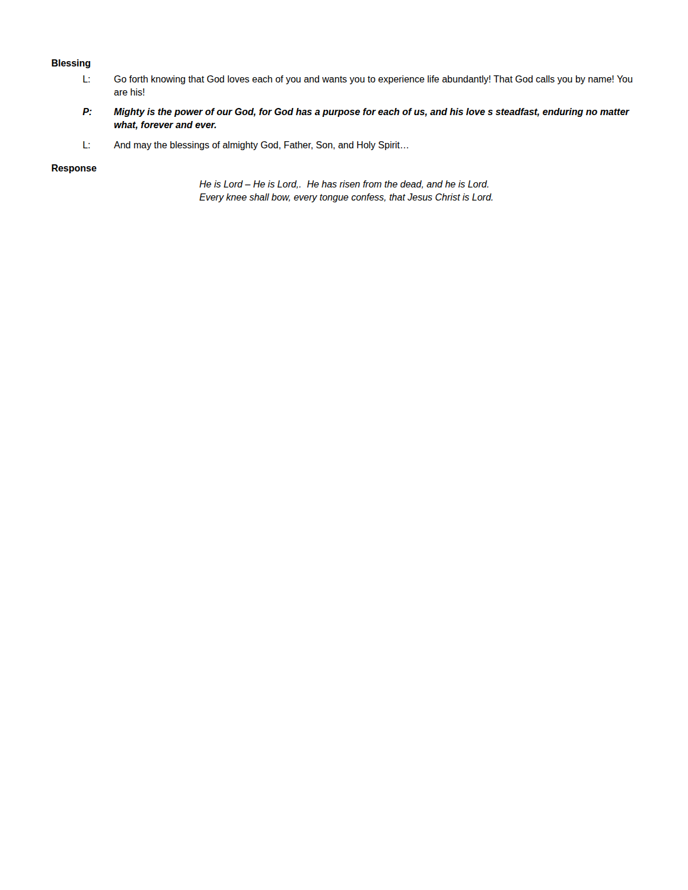Blessing
L:
Go forth knowing that God loves each of you and wants you to experience life abundantly! That God calls you by name! You are his!
P:
Mighty is the power of our God, for God has a purpose for each of us, and his love s steadfast, enduring no matter what, forever and ever.
L:
And may the blessings of almighty God, Father, Son, and Holy Spirit…
Response
He is Lord – He is Lord,. He has risen from the dead, and he is Lord.
Every knee shall bow, every tongue confess, that Jesus Christ is Lord.